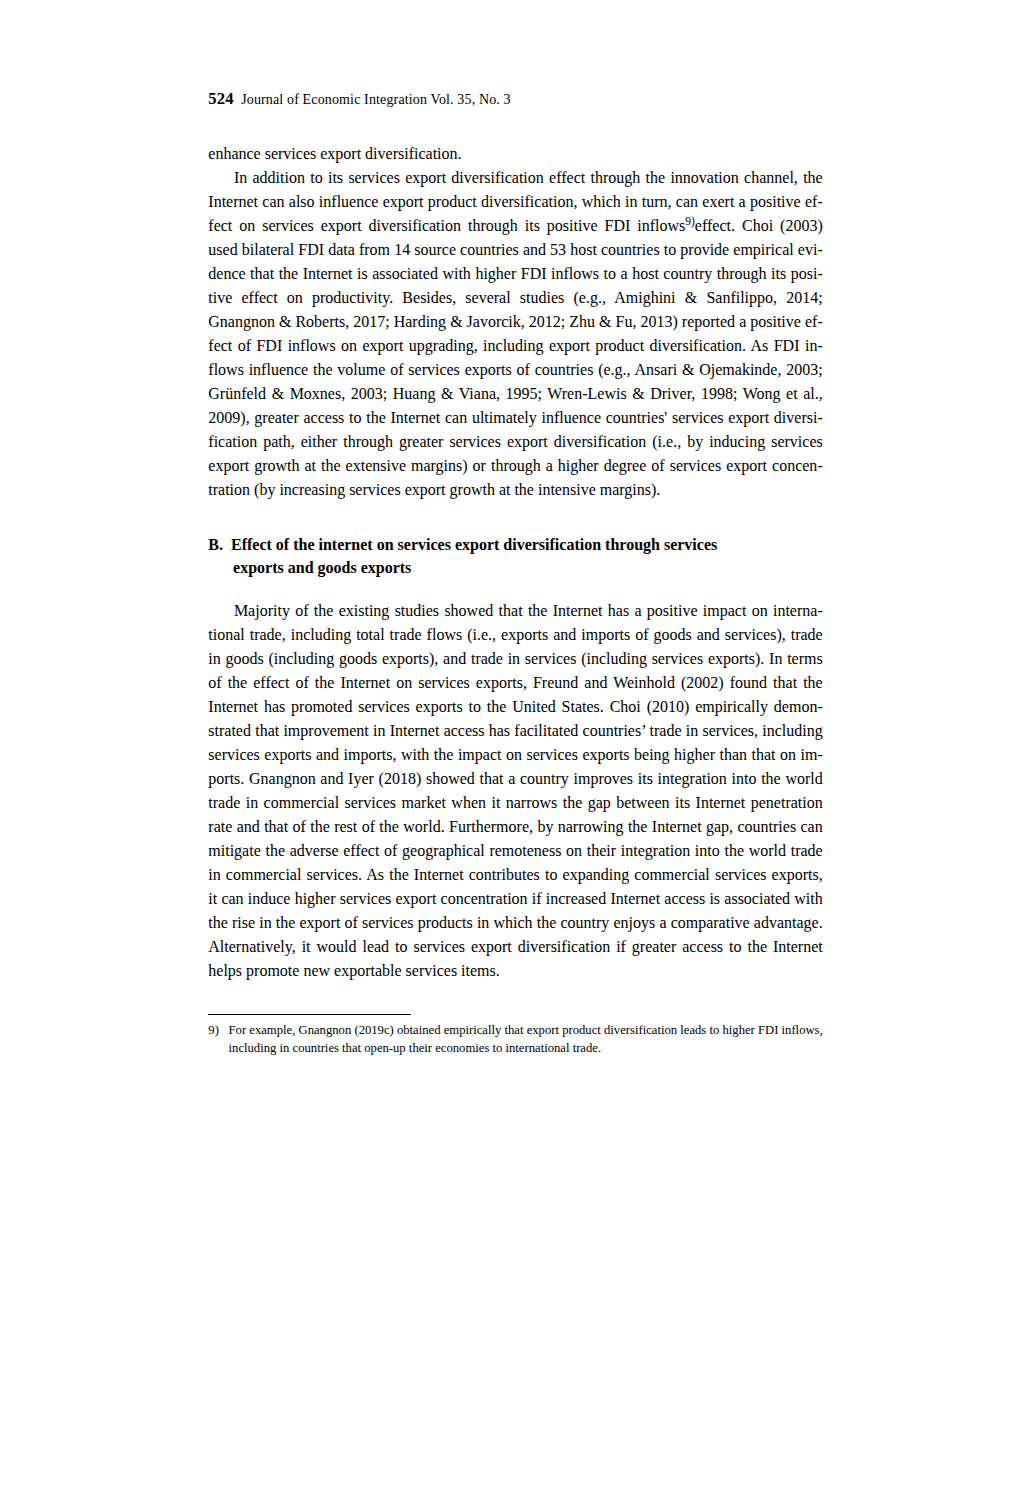524 Journal of Economic Integration Vol. 35, No. 3
enhance services export diversification.
In addition to its services export diversification effect through the innovation channel, the Internet can also influence export product diversification, which in turn, can exert a positive effect on services export diversification through its positive FDI inflows9)effect. Choi (2003) used bilateral FDI data from 14 source countries and 53 host countries to provide empirical evidence that the Internet is associated with higher FDI inflows to a host country through its positive effect on productivity. Besides, several studies (e.g., Amighini & Sanfilippo, 2014; Gnangnon & Roberts, 2017; Harding & Javorcik, 2012; Zhu & Fu, 2013) reported a positive effect of FDI inflows on export upgrading, including export product diversification. As FDI inflows influence the volume of services exports of countries (e.g., Ansari & Ojemakinde, 2003; Grünfeld & Moxnes, 2003; Huang & Viana, 1995; Wren-Lewis & Driver, 1998; Wong et al., 2009), greater access to the Internet can ultimately influence countries' services export diversification path, either through greater services export diversification (i.e., by inducing services export growth at the extensive margins) or through a higher degree of services export concentration (by increasing services export growth at the intensive margins).
B. Effect of the internet on services export diversification through services exports and goods exports
Majority of the existing studies showed that the Internet has a positive impact on international trade, including total trade flows (i.e., exports and imports of goods and services), trade in goods (including goods exports), and trade in services (including services exports). In terms of the effect of the Internet on services exports, Freund and Weinhold (2002) found that the Internet has promoted services exports to the United States. Choi (2010) empirically demonstrated that improvement in Internet access has facilitated countries’ trade in services, including services exports and imports, with the impact on services exports being higher than that on imports. Gnangnon and Iyer (2018) showed that a country improves its integration into the world trade in commercial services market when it narrows the gap between its Internet penetration rate and that of the rest of the world. Furthermore, by narrowing the Internet gap, countries can mitigate the adverse effect of geographical remoteness on their integration into the world trade in commercial services. As the Internet contributes to expanding commercial services exports, it can induce higher services export concentration if increased Internet access is associated with the rise in the export of services products in which the country enjoys a comparative advantage. Alternatively, it would lead to services export diversification if greater access to the Internet helps promote new exportable services items.
9)
For example, Gnangnon (2019c) obtained empirically that export product diversification leads to higher FDI inflows, including in countries that open-up their economies to international trade.